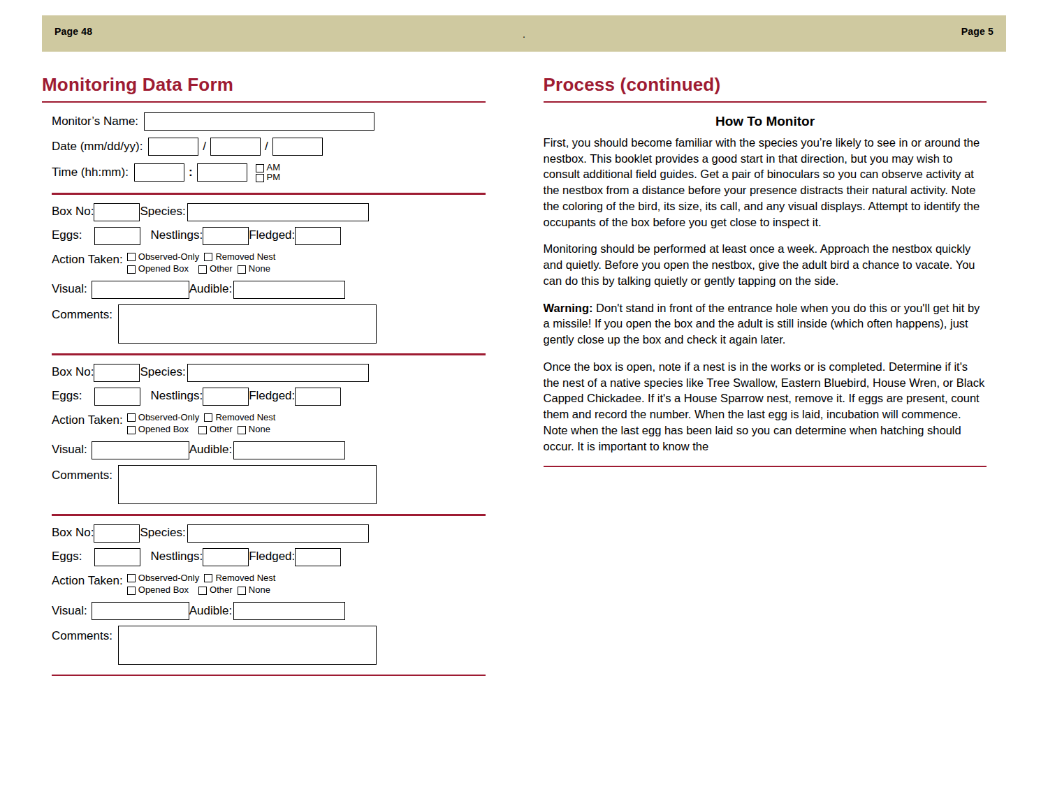Page 48
.
Page 5
Monitoring Data Form
Monitor’s Name:
Date (mm/dd/yy): / /
Time (hh:mm): :
AM
PM
Box No: Species:
Eggs: Nestlings: Fledged:
Action Taken:
Observed-Only Removed Nest
Opened Box Other None
Visual: Audible:
Comments:
Box No: Species:
Eggs: Nestlings: Fledged:
Action Taken:
Observed-Only Removed Nest
Opened Box Other None
Visual: Audible:
Comments:
Box No: Species:
Eggs: Nestlings: Fledged:
Action Taken:
Observed-Only Removed Nest
Opened Box Other None
Visual: Audible:
Comments:
Process (continued)
How To Monitor
First, you should become familiar with the species you’re likely to see in or around the nestbox. This booklet provides a good start in that direction, but you may wish to consult additional field guides. Get a pair of binoculars so you can observe activity at the nestbox from a distance before your presence distracts their natural activity. Note the coloring of the bird, its size, its call, and any visual displays. Attempt to identify the occupants of the box before you get close to inspect it.
Monitoring should be performed at least once a week. Approach the nestbox quickly and quietly. Before you open the nestbox, give the adult bird a chance to vacate. You can do this by talking quietly or gently tapping on the side.
Warning: Don't stand in front of the entrance hole when you do this or you'll get hit by a missile! If you open the box and the adult is still inside (which often happens), just gently close up the box and check it again later.
Once the box is open, note if a nest is in the works or is completed. Determine if it's the nest of a native species like Tree Swallow, Eastern Bluebird, House Wren, or Black Capped Chickadee. If it's a House Sparrow nest, remove it. If eggs are present, count them and record the number. When the last egg is laid, incubation will commence. Note when the last egg has been laid so you can determine when hatching should occur. It is important to know the